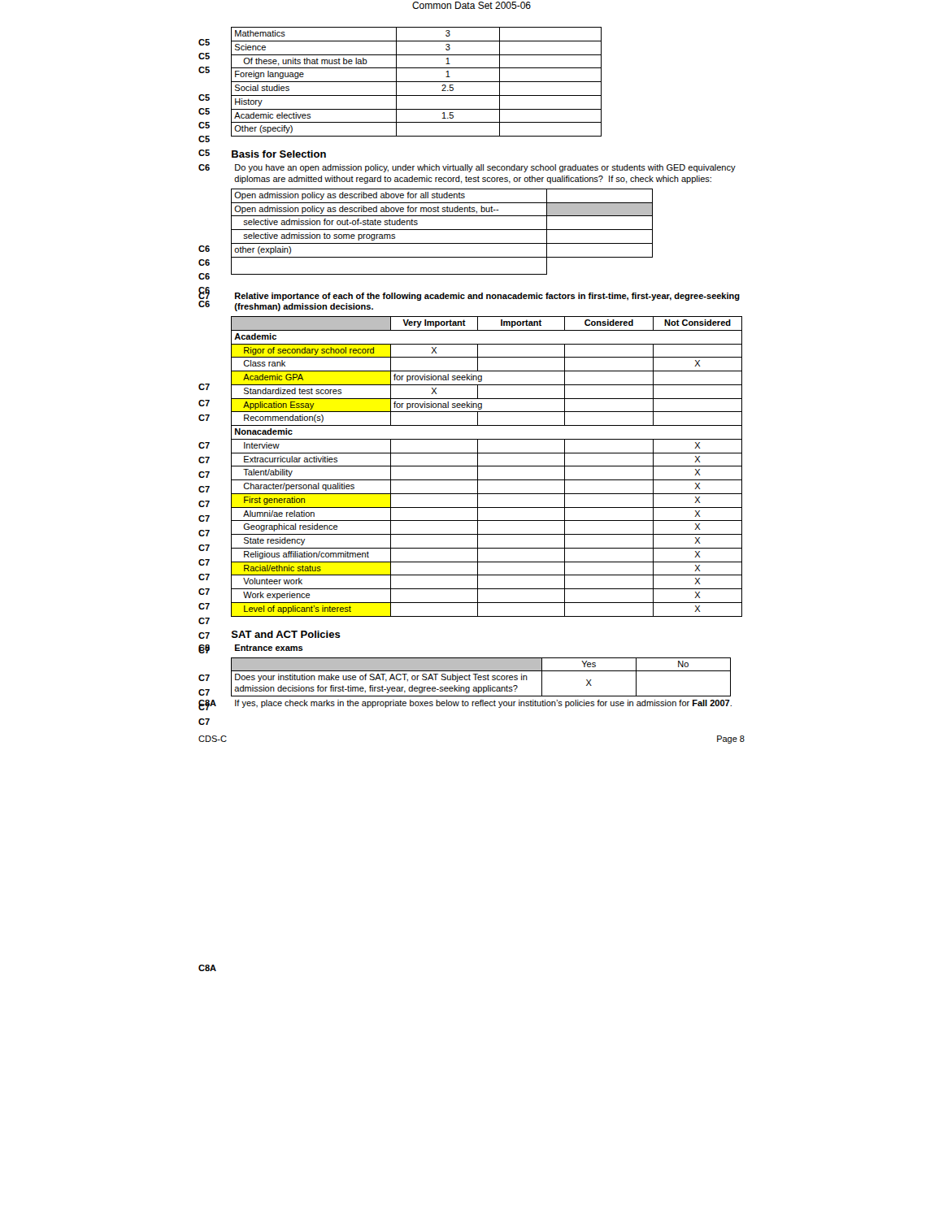Common Data Set 2005-06
| Mathematics | 3 | |
| Science | 3 | |
| Of these, units that must be lab | 1 | |
| Foreign language | 1 | |
| Social studies | 2.5 | |
| History | | |
| Academic electives | 1.5 | |
| Other (specify) | | |
C5
C5
C5
C5
C5
C5
C5
C5
Basis for Selection
C6
Do you have an open admission policy, under which virtually all secondary school graduates or students with GED equivalency diplomas are admitted without regard to academic record, test scores, or other qualifications? If so, check which applies:
| Open admission policy as described above for all students | |
| Open admission policy as described above for most students, but-- | |
| selective admission for out-of-state students | |
| selective admission to some programs | |
| other (explain) | |
C6
C6
C6
C6
C6
C7
Relative importance of each of the following academic and nonacademic factors in first-time, first-year, degree-seeking (freshman) admission decisions.
| | Very Important | Important | Considered | Not Considered |
| Academic |
| Rigor of secondary school record | X | | | |
| Class rank | | | | X |
| Academic GPA | for provisional seeking | | |
| Standardized test scores | X | | | |
| Application Essay | for provisional seeking | | |
| Recommendation(s) | | | | |
| Nonacademic |
| Interview | | | | X |
| Extracurricular activities | | | | X |
| Talent/ability | | | | X |
| Character/personal qualities | | | | X |
| First generation | | | | X |
| Alumni/ae relation | | | | X |
| Geographical residence | | | | X |
| State residency | | | | X |
| Religious affiliation/commitment | | | | X |
| Racial/ethnic status | | | | X |
| Volunteer work | | | | X |
| Work experience | | | | X |
| Level of applicant’s interest | | | | X |
C7
C7
C7
C7
C7
C7
C7
C7
C7
C7
C7
C7
C7
C7
C7
C7
C7
C7
C7
C7
C7
C7
SAT and ACT Policies
C8
Entrance exams
| | Yes | No |
| Does your institution make use of SAT, ACT, or SAT Subject Test scores in admission decisions for first-time, first-year, degree-seeking applicants? | X | |
C8A
C8A
If yes, place check marks in the appropriate boxes below to reflect your institution’s policies for use in admission for Fall 2007.
CDS-C
Page 8